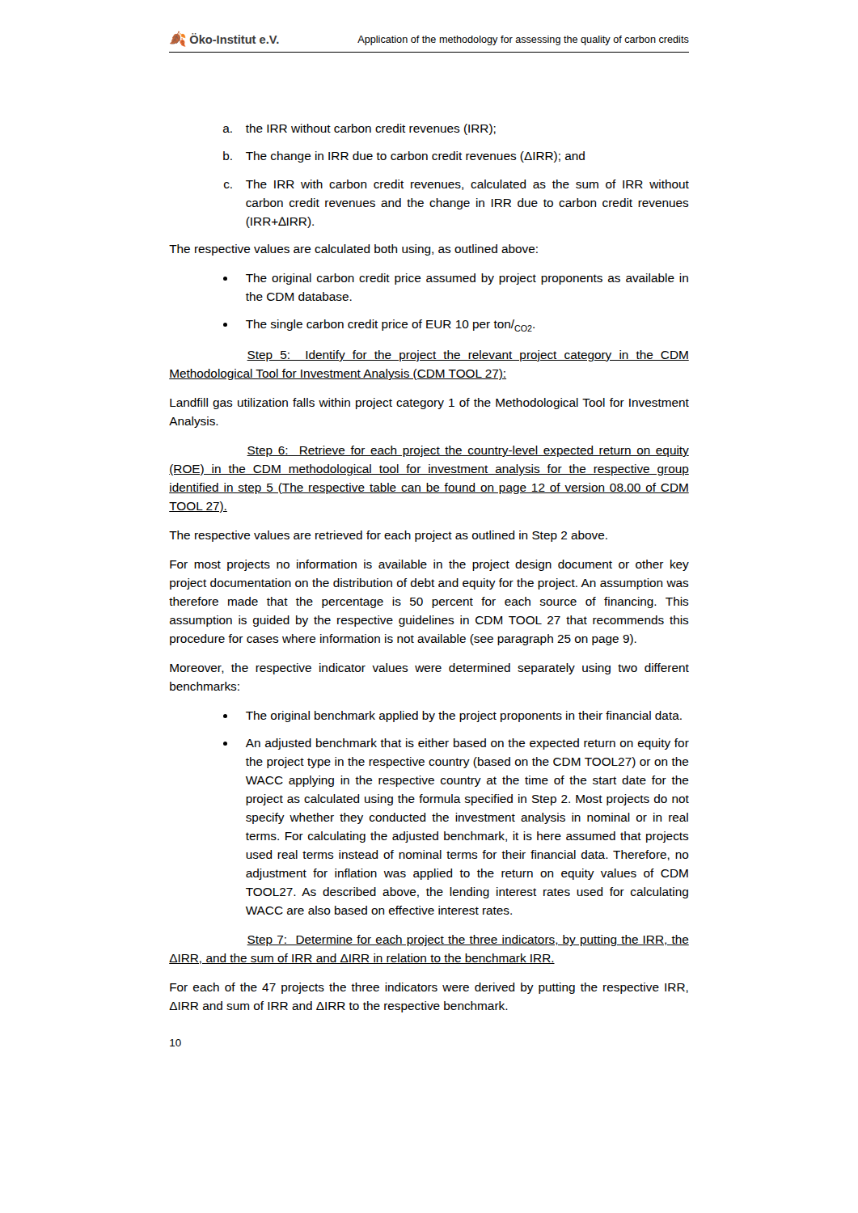🍂Öko-Institut e.V.
Application of the methodology for assessing the quality of carbon credits
the IRR without carbon credit revenues (IRR);
The change in IRR due to carbon credit revenues (ΔIRR); and
The IRR with carbon credit revenues, calculated as the sum of IRR without carbon credit revenues and the change in IRR due to carbon credit revenues (IRR+∆IRR).
The respective values are calculated both using, as outlined above:
The original carbon credit price assumed by project proponents as available in the CDM database.
The single carbon credit price of EUR 10 per ton/CO2.
Step 5: Identify for the project the relevant project category in the CDM Methodological Tool for Investment Analysis (CDM TOOL 27):
Landfill gas utilization falls within project category 1 of the Methodological Tool for Investment Analysis.
Step 6: Retrieve for each project the country-level expected return on equity (ROE) in the CDM methodological tool for investment analysis for the respective group identified in step 5 (The respective table can be found on page 12 of version 08.00 of CDM TOOL 27).
The respective values are retrieved for each project as outlined in Step 2 above.
For most projects no information is available in the project design document or other key project documentation on the distribution of debt and equity for the project. An assumption was therefore made that the percentage is 50 percent for each source of financing. This assumption is guided by the respective guidelines in CDM TOOL 27 that recommends this procedure for cases where information is not available (see paragraph 25 on page 9).
Moreover, the respective indicator values were determined separately using two different benchmarks:
The original benchmark applied by the project proponents in their financial data.
An adjusted benchmark that is either based on the expected return on equity for the project type in the respective country (based on the CDM TOOL27) or on the WACC applying in the respective country at the time of the start date for the project as calculated using the formula specified in Step 2. Most projects do not specify whether they conducted the investment analysis in nominal or in real terms. For calculating the adjusted benchmark, it is here assumed that projects used real terms instead of nominal terms for their financial data. Therefore, no adjustment for inflation was applied to the return on equity values of CDM TOOL27. As described above, the lending interest rates used for calculating WACC are also based on effective interest rates.
Step 7: Determine for each project the three indicators, by putting the IRR, the ΔIRR, and the sum of IRR and ΔIRR in relation to the benchmark IRR.
For each of the 47 projects the three indicators were derived by putting the respective IRR, ΔIRR and sum of IRR and ΔIRR to the respective benchmark.
10